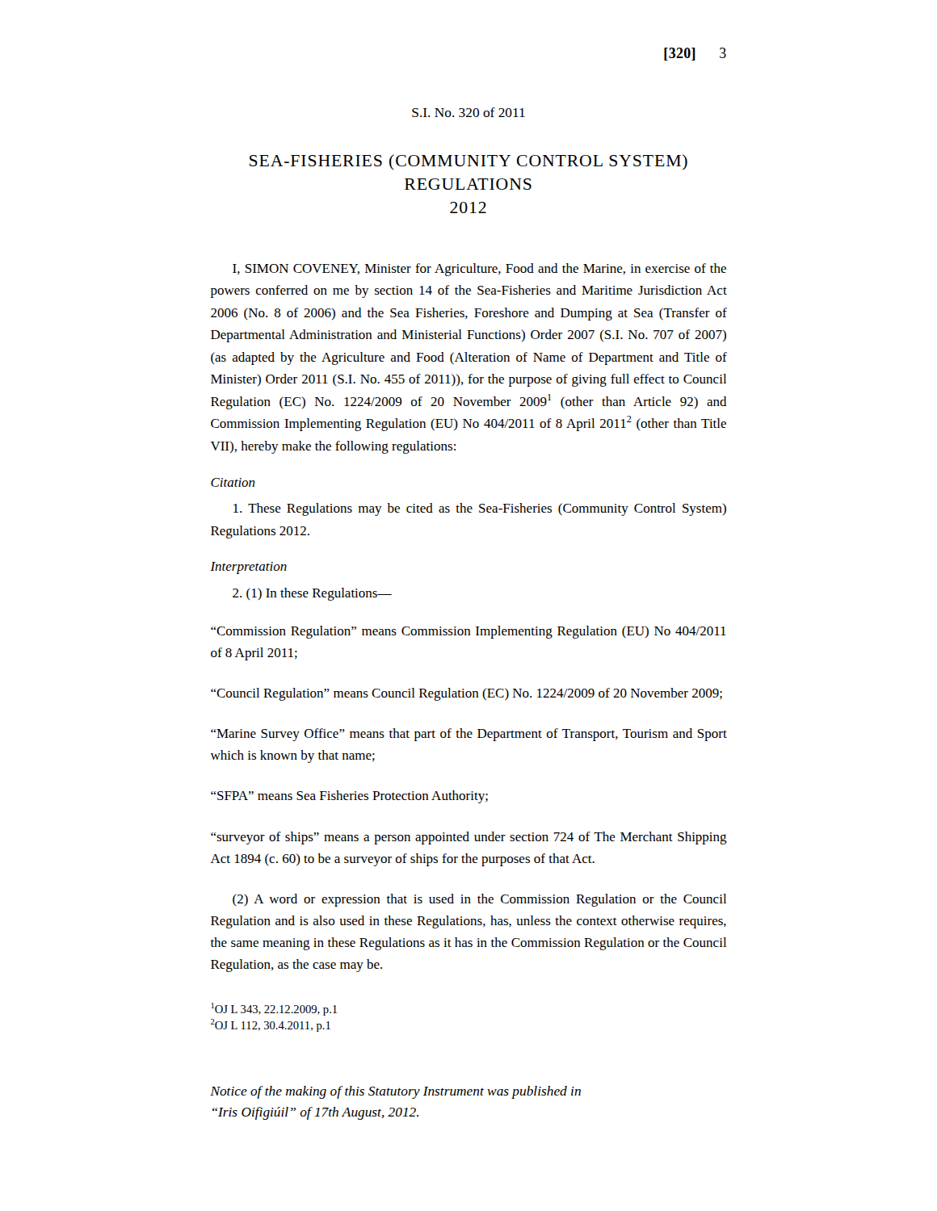[320] 3
S.I. No. 320 of 2011
SEA-FISHERIES (COMMUNITY CONTROL SYSTEM) REGULATIONS
2012
I, SIMON COVENEY, Minister for Agriculture, Food and the Marine, in exercise of the powers conferred on me by section 14 of the Sea-Fisheries and Maritime Jurisdiction Act 2006 (No. 8 of 2006) and the Sea Fisheries, Foreshore and Dumping at Sea (Transfer of Departmental Administration and Ministerial Functions) Order 2007 (S.I. No. 707 of 2007) (as adapted by the Agriculture and Food (Alteration of Name of Department and Title of Minister) Order 2011 (S.I. No. 455 of 2011)), for the purpose of giving full effect to Council Regulation (EC) No. 1224/2009 of 20 November 20091 (other than Article 92) and Commission Implementing Regulation (EU) No 404/2011 of 8 April 20112 (other than Title VII), hereby make the following regulations:
Citation
1. These Regulations may be cited as the Sea-Fisheries (Community Control System) Regulations 2012.
Interpretation
2. (1) In these Regulations—
“Commission Regulation” means Commission Implementing Regulation (EU) No 404/2011 of 8 April 2011;
“Council Regulation” means Council Regulation (EC) No. 1224/2009 of 20 November 2009;
“Marine Survey Office” means that part of the Department of Transport, Tourism and Sport which is known by that name;
“SFPA” means Sea Fisheries Protection Authority;
“surveyor of ships” means a person appointed under section 724 of The Merchant Shipping Act 1894 (c. 60) to be a surveyor of ships for the purposes of that Act.
(2) A word or expression that is used in the Commission Regulation or the Council Regulation and is also used in these Regulations, has, unless the context otherwise requires, the same meaning in these Regulations as it has in the Commission Regulation or the Council Regulation, as the case may be.
1OJ L 343, 22.12.2009, p.1
2OJ L 112, 30.4.2011, p.1
Notice of the making of this Statutory Instrument was published in
“Iris Oifigiúil” of 17th August, 2012.